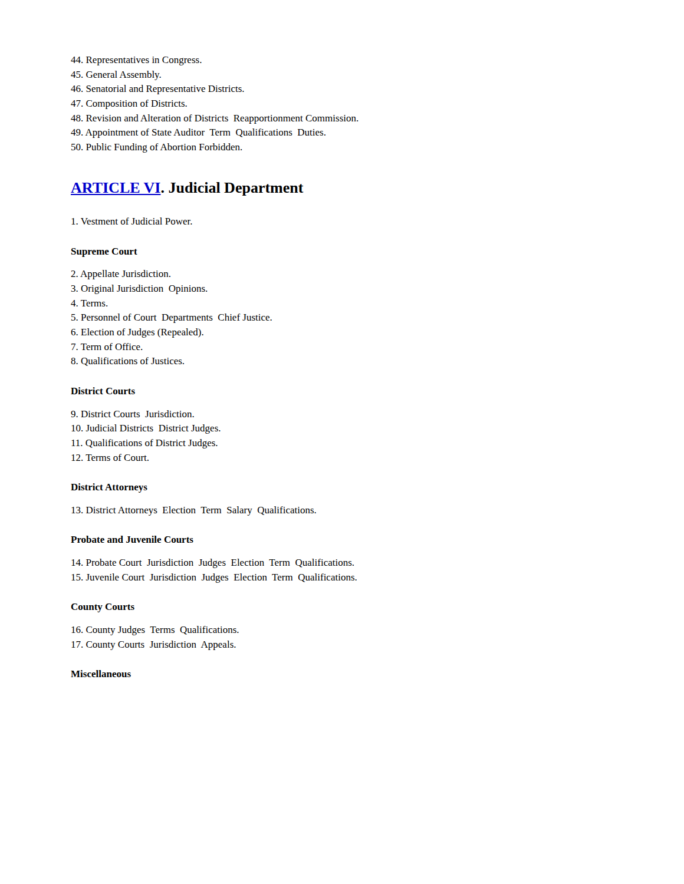44. Representatives in Congress.
45. General Assembly.
46. Senatorial and Representative Districts.
47. Composition of Districts.
48. Revision and Alteration of Districts Reapportionment Commission.
49. Appointment of State Auditor Term Qualifications Duties.
50. Public Funding of Abortion Forbidden.
ARTICLE VI. Judicial Department
1. Vestment of Judicial Power.
Supreme Court
2. Appellate Jurisdiction.
3. Original Jurisdiction Opinions.
4. Terms.
5. Personnel of Court Departments Chief Justice.
6. Election of Judges (Repealed).
7. Term of Office.
8. Qualifications of Justices.
District Courts
9. District Courts Jurisdiction.
10. Judicial Districts District Judges.
11. Qualifications of District Judges.
12. Terms of Court.
District Attorneys
13. District Attorneys Election Term Salary Qualifications.
Probate and Juvenile Courts
14. Probate Court Jurisdiction Judges Election Term Qualifications.
15. Juvenile Court Jurisdiction Judges Election Term Qualifications.
County Courts
16. County Judges Terms Qualifications.
17. County Courts Jurisdiction Appeals.
Miscellaneous